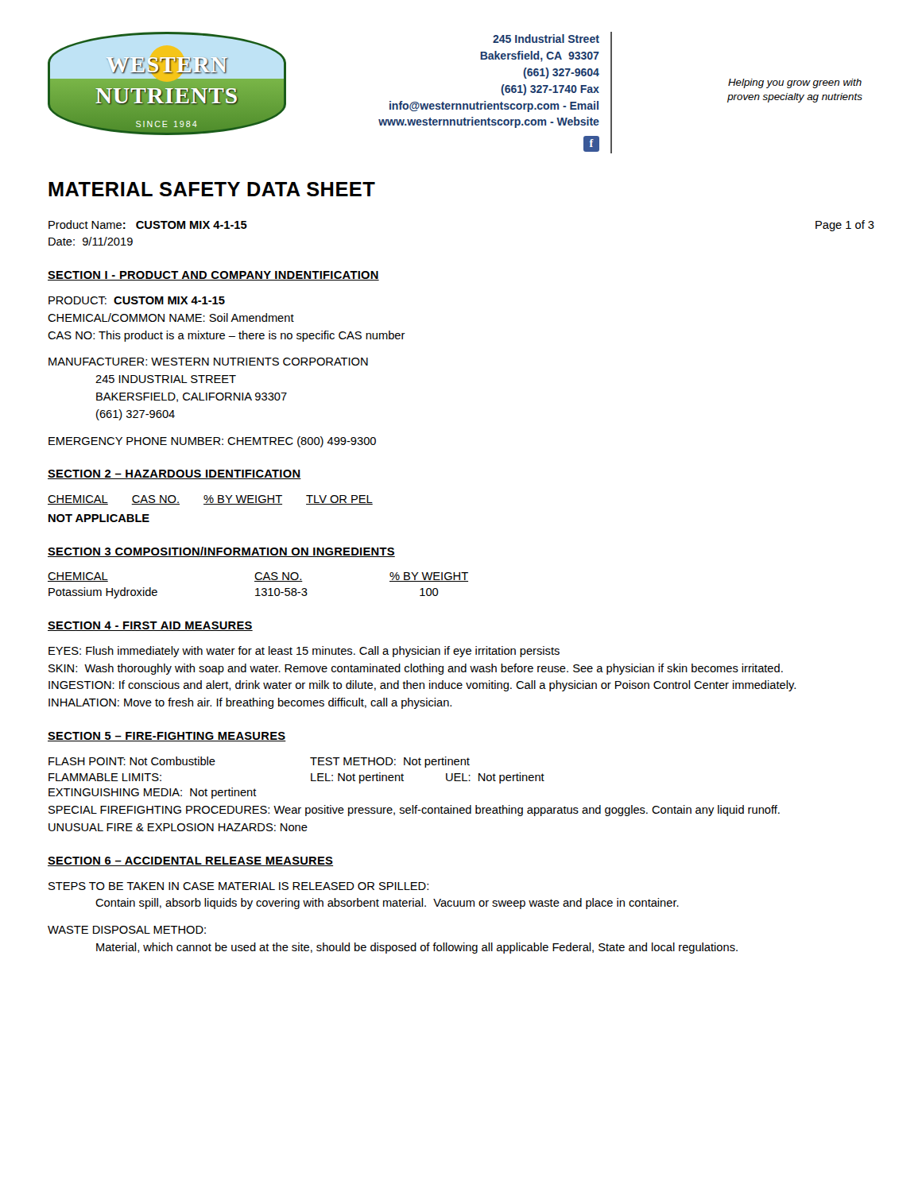WESTERN NUTRIENTS
SINCE 1984
245 Industrial Street
Bakersfield, CA 93307
(661) 327-9604
(661) 327-1740 Fax
info@westernnutrientscorp.com - Email
www.westernnutrientscorp.com - Website
f
Helping you grow green with proven specialty ag nutrients
MATERIAL SAFETY DATA SHEET
Product Name: CUSTOM MIX 4-1-15
Page 1 of 3
Date: 9/11/2019
SECTION I - PRODUCT AND COMPANY INDENTIFICATION
PRODUCT: CUSTOM MIX 4-1-15
CHEMICAL/COMMON NAME: Soil Amendment
CAS NO: This product is a mixture – there is no specific CAS number
MANUFACTURER: WESTERN NUTRIENTS CORPORATION
245 INDUSTRIAL STREET
BAKERSFIELD, CALIFORNIA 93307
(661) 327-9604
EMERGENCY PHONE NUMBER: CHEMTREC (800) 499-9300
SECTION 2 – HAZARDOUS IDENTIFICATION
| CHEMICAL | CAS NO. | % BY WEIGHT | TLV OR PEL |
| --- | --- | --- | --- |
NOT APPLICABLE
SECTION 3 COMPOSITION/INFORMATION ON INGREDIENTS
| CHEMICAL | CAS NO. | % BY WEIGHT |
| --- | --- | --- |
| Potassium Hydroxide | 1310-58-3 | 100 |
SECTION 4 - FIRST AID MEASURES
EYES: Flush immediately with water for at least 15 minutes. Call a physician if eye irritation persists
SKIN: Wash thoroughly with soap and water. Remove contaminated clothing and wash before reuse. See a physician if skin becomes irritated.
INGESTION: If conscious and alert, drink water or milk to dilute, and then induce vomiting. Call a physician or Poison Control Center immediately.
INHALATION: Move to fresh air. If breathing becomes difficult, call a physician.
SECTION 5 – FIRE-FIGHTING MEASURES
FLASH POINT: Not Combustible TEST METHOD: Not pertinent
FLAMMABLE LIMITS: LEL: Not pertinent UEL: Not pertinent
EXTINGUISHING MEDIA: Not pertinent
SPECIAL FIREFIGHTING PROCEDURES: Wear positive pressure, self-contained breathing apparatus and goggles. Contain any liquid runoff.
UNUSUAL FIRE & EXPLOSION HAZARDS: None
SECTION 6 – ACCIDENTAL RELEASE MEASURES
STEPS TO BE TAKEN IN CASE MATERIAL IS RELEASED OR SPILLED:
Contain spill, absorb liquids by covering with absorbent material. Vacuum or sweep waste and place in container.
WASTE DISPOSAL METHOD:
Material, which cannot be used at the site, should be disposed of following all applicable Federal, State and local regulations.